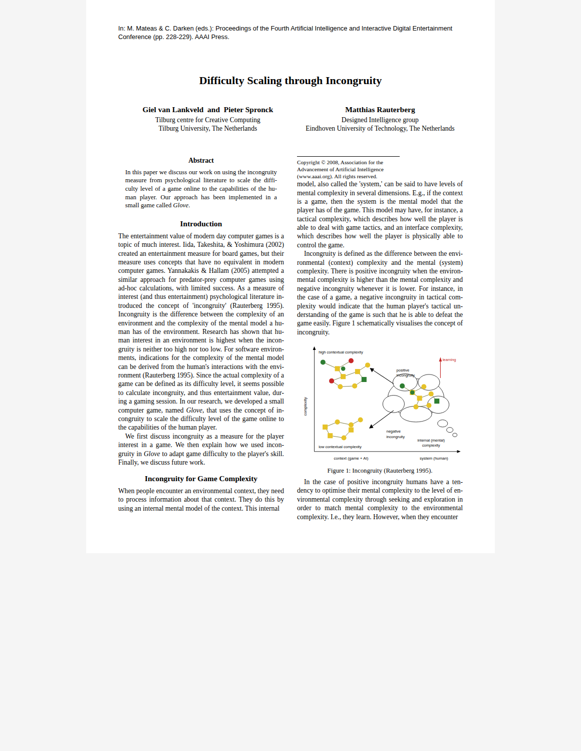In: M. Mateas & C. Darken (eds.): Proceedings of the Fourth Artificial Intelligence and Interactive Digital Entertainment Conference (pp. 228-229). AAAI Press.
Difficulty Scaling through Incongruity
| Giel van Lankveld and Pieter Spronck Tilburg centre for Creative Computing Tilburg University, The Netherlands | Matthias Rauterberg Designed Intelligence group Eindhoven University of Technology, The Netherlands |
Abstract
In this paper we discuss our work on using the incongruity measure from psychological literature to scale the difficulty level of a game online to the capabilities of the human player. Our approach has been implemented in a small game called Glove.
Introduction
The entertainment value of modern day computer games is a topic of much interest. Iida, Takeshita, & Yoshimura (2002) created an entertainment measure for board games, but their measure uses concepts that have no equivalent in modern computer games. Yannakakis & Hallam (2005) attempted a similar approach for predator-prey computer games using ad-hoc calculations, with limited success. As a measure of interest (and thus entertainment) psychological literature introduced the concept of 'incongruity' (Rauterberg 1995). Incongruity is the difference between the complexity of an environment and the complexity of the mental model a human has of the environment. Research has shown that human interest in an environment is highest when the incongruity is neither too high nor too low. For software environments, indications for the complexity of the mental model can be derived from the human's interactions with the environment (Rauterberg 1995). Since the actual complexity of a game can be defined as its difficulty level, it seems possible to calculate incongruity, and thus entertainment value, during a gaming session. In our research, we developed a small computer game, named Glove, that uses the concept of incongruity to scale the difficulty level of the game online to the capabilities of the human player.
We first discuss incongruity as a measure for the player interest in a game. We then explain how we used incongruity in Glove to adapt game difficulty to the player's skill. Finally, we discuss future work.
Incongruity for Game Complexity
When people encounter an environmental context, they need to process information about that context. They do this by using an internal mental model of the context. This internal
Copyright © 2008, Association for the Advancement of Artificial Intelligence (www.aaai.org). All rights reserved.
model, also called the 'system,' can be said to have levels of mental complexity in several dimensions. E.g., if the context is a game, then the system is the mental model that the player has of the game. This model may have, for instance, a tactical complexity, which describes how well the player is able to deal with game tactics, and an interface complexity, which describes how well the player is physically able to control the game.
Incongruity is defined as the difference between the environmental (context) complexity and the mental (system) complexity. There is positive incongruity when the environmental complexity is higher than the mental complexity and negative incongruity whenever it is lower. For instance, in the case of a game, a negative incongruity in tactical complexity would indicate that the human player's tactical understanding of the game is such that he is able to defeat the game easily. Figure 1 schematically visualises the concept of incongruity.
complexity high contextual complexity low contextual complexity context (game + AI) system (human) learning positive incongruity negative incongruity internal (mental) complexity
Figure 1: Incongruity (Rauterberg 1995).
In the case of positive incongruity humans have a tendency to optimise their mental complexity to the level of environmental complexity through seeking and exploration in order to match mental complexity to the environmental complexity. I.e., they learn. However, when they encounter